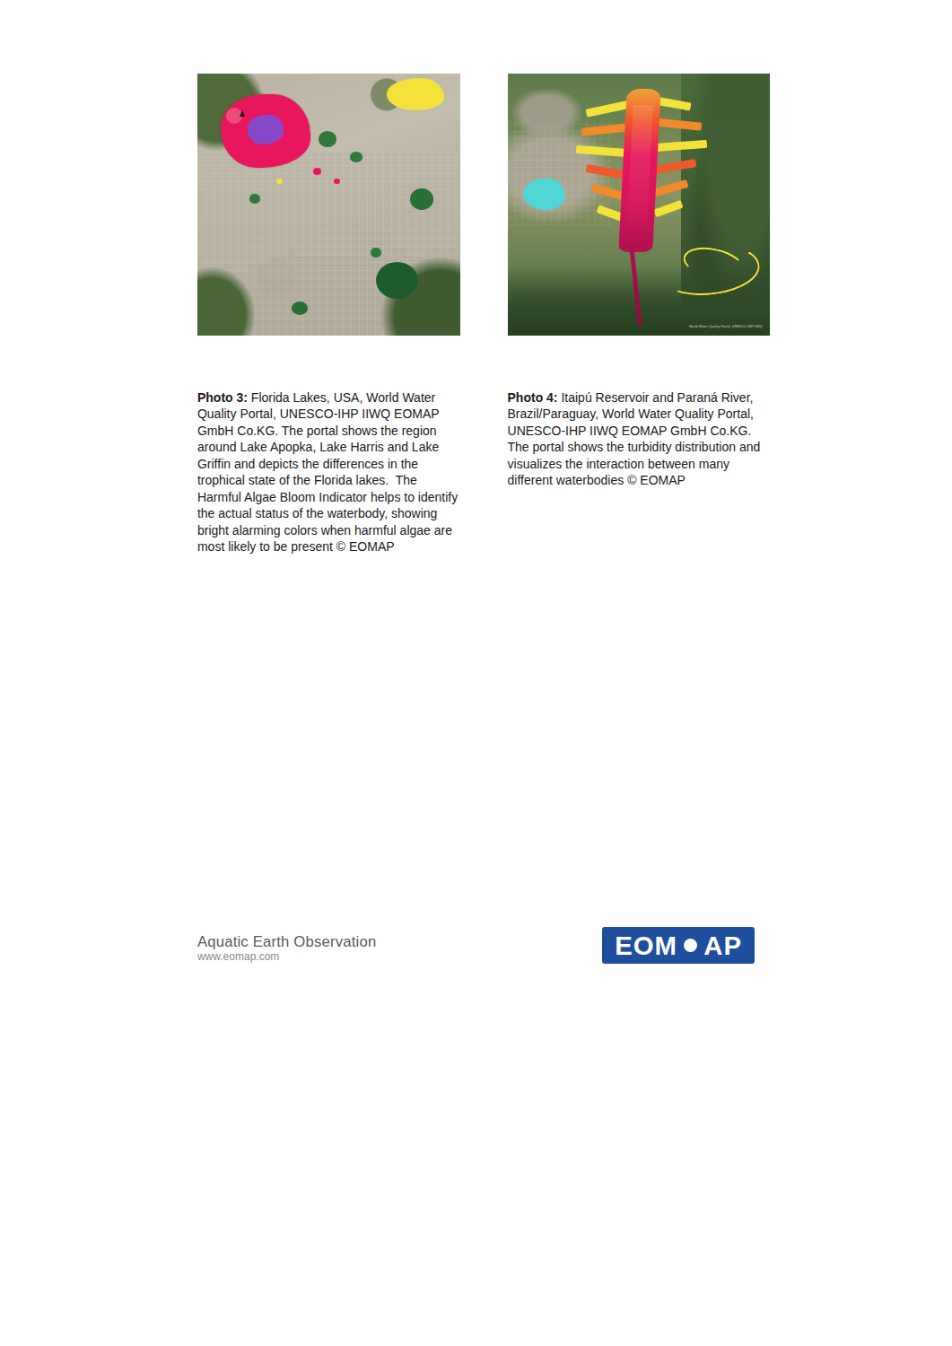Photo 3: Florida Lakes, USA, World Water Quality Portal, UNESCO-IHP IIWQ EOMAP GmbH Co.KG. The portal shows the region around Lake Apopka, Lake Harris and Lake Griffin and depicts the differences in the trophical state of the Florida lakes. The Harmful Algae Bloom Indicator helps to identify the actual status of the waterbody, showing bright alarming colors when harmful algae are most likely to be present © EOMAP
World Water Quality Portal, UNESCO-IHP IIWQ
Photo 4: Itaipú Reservoir and Paraná River, Brazil/Paraguay, World Water Quality Portal, UNESCO-IHP IIWQ EOMAP GmbH Co.KG. The portal shows the turbidity distribution and visualizes the interaction between many different waterbodies © EOMAP
Aquatic Earth Observation
www.eomap.com
EOM AP